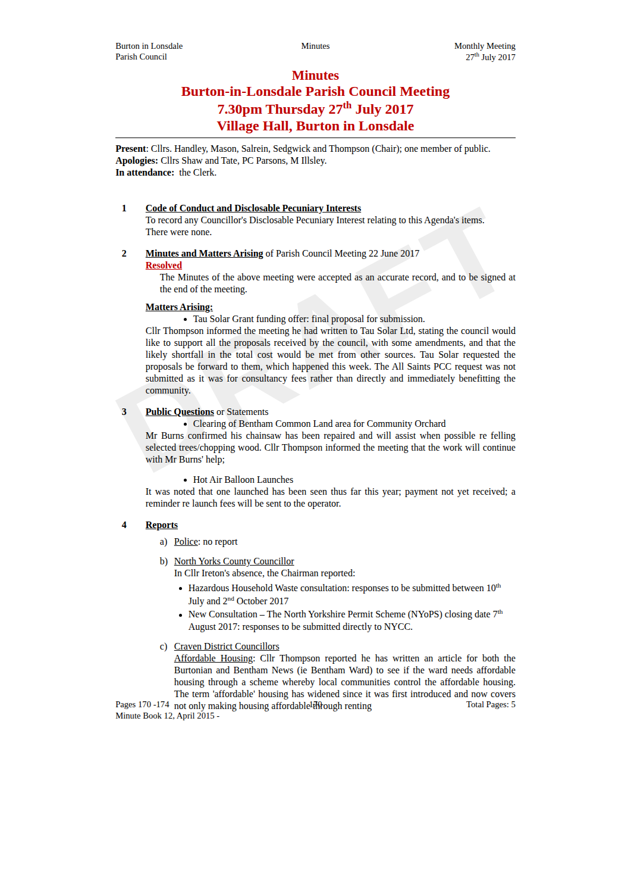DRAFT
| Burton in Lonsdale Parish Council | Minutes | Monthly Meeting 27 th July 2017 |
Minutes
Burton-in-Lonsdale Parish Council Meeting
7.30pm Thursday 27th July 2017
Village Hall, Burton in Lonsdale
Present: Cllrs. Handley, Mason, Salrein, Sedgwick and Thompson (Chair); one member of public.
Apologies: Cllrs Shaw and Tate, PC Parsons, M Illsley.
In attendance: the Clerk.
1
Code of Conduct and Disclosable Pecuniary Interests
To record any Councillor's Disclosable Pecuniary Interest relating to this Agenda's items.
There were none.
2
Minutes and Matters Arising
of Parish Council Meeting 22 June 2017
Resolved
The Minutes of the above meeting were accepted as an accurate record, and to be signed at the end of the meeting.
Matters Arising:
Tau Solar Grant funding offer: final proposal for submission.
Cllr Thompson informed the meeting he had written to Tau Solar Ltd, stating the council would like to support all the proposals received by the council, with some amendments, and that the likely shortfall in the total cost would be met from other sources. Tau Solar requested the proposals be forward to them, which happened this week. The All Saints PCC request was not submitted as it was for consultancy fees rather than directly and immediately benefitting the community.
3
Public Questions
or Statements
Clearing of Bentham Common Land area for Community Orchard
Mr Burns confirmed his chainsaw has been repaired and will assist when possible re felling selected trees/chopping wood. Cllr Thompson informed the meeting that the work will continue with Mr Burns' help;
Hot Air Balloon Launches
It was noted that one launched has been seen thus far this year; payment not yet received; a reminder re launch fees will be sent to the operator.
4
Reports
a) Police: no report
b) North Yorks County Councillor
In Cllr Ireton's absence, the Chairman reported:
Hazardous Household Waste consultation: responses to be submitted between 10th July and 2nd October 2017
New Consultation – The North Yorkshire Permit Scheme (NYoPS) closing date 7th August 2017: responses to be submitted directly to NYCC.
c) Craven District Councillors
Affordable Housing: Cllr Thompson reported he has written an article for both the Burtonian and Bentham News (ie Bentham Ward) to see if the ward needs affordable housing through a scheme whereby local communities control the affordable housing. The term 'affordable' housing has widened since it was first introduced and now covers not only making housing affordable through renting
| Pages 170 -174 | 170 | Total Pages: 5 |
| Minute Book 12, April 2015 - | | |